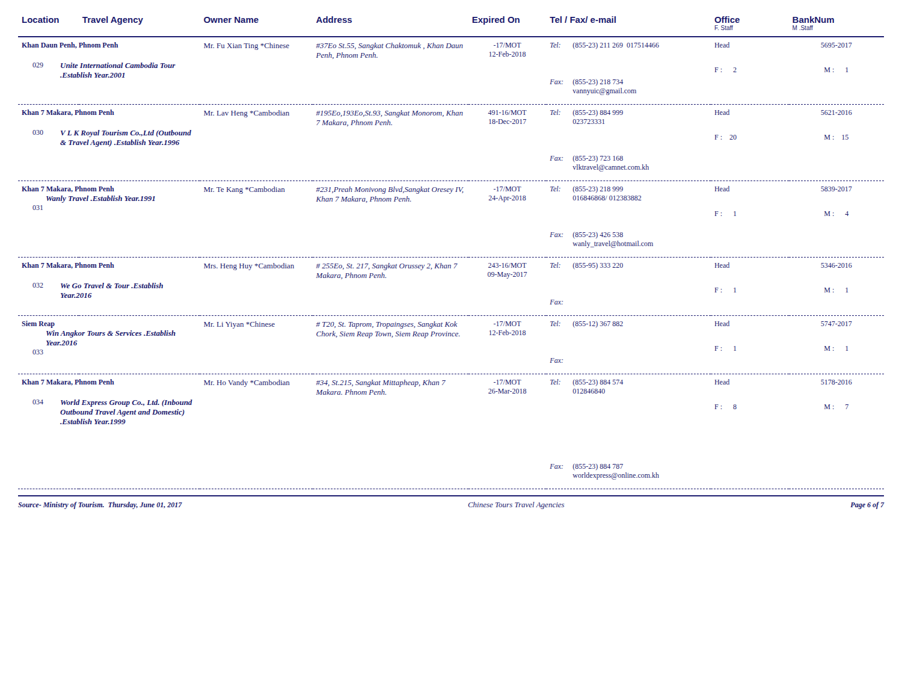| Location | Travel Agency | Owner Name | Address | Expired On | Tel / Fax/ e-mail | Office F. Staff | BankNum M .Staff |
| --- | --- | --- | --- | --- | --- | --- | --- |
| Khan Daun Penh, Phnom Penh 029 Unite International Cambodia Tour .Establish Year.2001 | Mr. Fu Xian Ting *Chinese | #37Eo St.55, Sangkat Chaktomuk , Khan Daun Penh, Phnom Penh. | -17/MOT 12-Feb-2018 | / Tel: / (855-23) 211 269 017514466 / / Fax: / (855-23) 218 734 vannyuic@gmail.com / | Head F : 2 | 5695-2017 M : 1 |
| Khan 7 Makara, Phnom Penh 030 V L K Royal Tourism Co.,Ltd (Outbound & Travel Agent) .Establish Year.1996 | Mr. Lav Heng *Cambodian | #195Eo,193Eo,St.93, Sangkat Monorom, Khan 7 Makara, Phnom Penh. | 491-16/MOT 18-Dec-2017 | / Tel: / (855-23) 884 999 023723331 / / Fax: / (855-23) 723 168 vlktravel@camnet.com.kh / | Head F : 20 | 5621-2016 M : 15 |
| Khan 7 Makara, Phnom Penh Wanly Travel .Establish Year.1991 031 | Mr. Te Kang *Cambodian | #231,Preah Monivong Blvd,Sangkat Oresey IV, Khan 7 Makara, Phnom Penh. | -17/MOT 24-Apr-2018 | / Tel: / (855-23) 218 999 016846868/ 012383882 / / Fax: / (855-23) 426 538 wanly_travel@hotmail.com / | Head F : 1 | 5839-2017 M : 4 |
| Khan 7 Makara, Phnom Penh 032 We Go Travel & Tour .Establish Year.2016 | Mrs. Heng Huy *Cambodian | # 255Eo, St. 217, Sangkat Orussey 2, Khan 7 Makara, Phnom Penh. | 243-16/MOT 09-May-2017 | / Tel: / (855-95) 333 220 / / Fax: / / | Head F : 1 | 5346-2016 M : 1 |
| Siem Reap Win Angkor Tours & Services .Establish Year.2016 033 | Mr. Li Yiyan *Chinese | # T20, St. Taprom, Tropaingses, Sangkat Kok Chork, Siem Reap Town, Siem Reap Province. | -17/MOT 12-Feb-2018 | / Tel: / (855-12) 367 882 / / Fax: / / | Head F : 1 | 5747-2017 M : 1 |
| Khan 7 Makara, Phnom Penh 034 World Express Group Co., Ltd. (Inbound Outbound Travel Agent and Domestic) .Establish Year.1999 | Mr. Ho Vandy *Cambodian | #34, St.215, Sangkat Mittapheap, Khan 7 Makara. Phnom Penh. | -17/MOT 26-Mar-2018 | / Tel: / (855-23) 884 574 012846840 / / Fax: / (855-23) 884 787 worldexpress@online.com.kh / | Head F : 8 | 5178-2016 M : 7 |
Source- Ministry of Tourism. Thursday, June 01, 2017
Chinese Tours Travel Agencies
Page 6 of 7